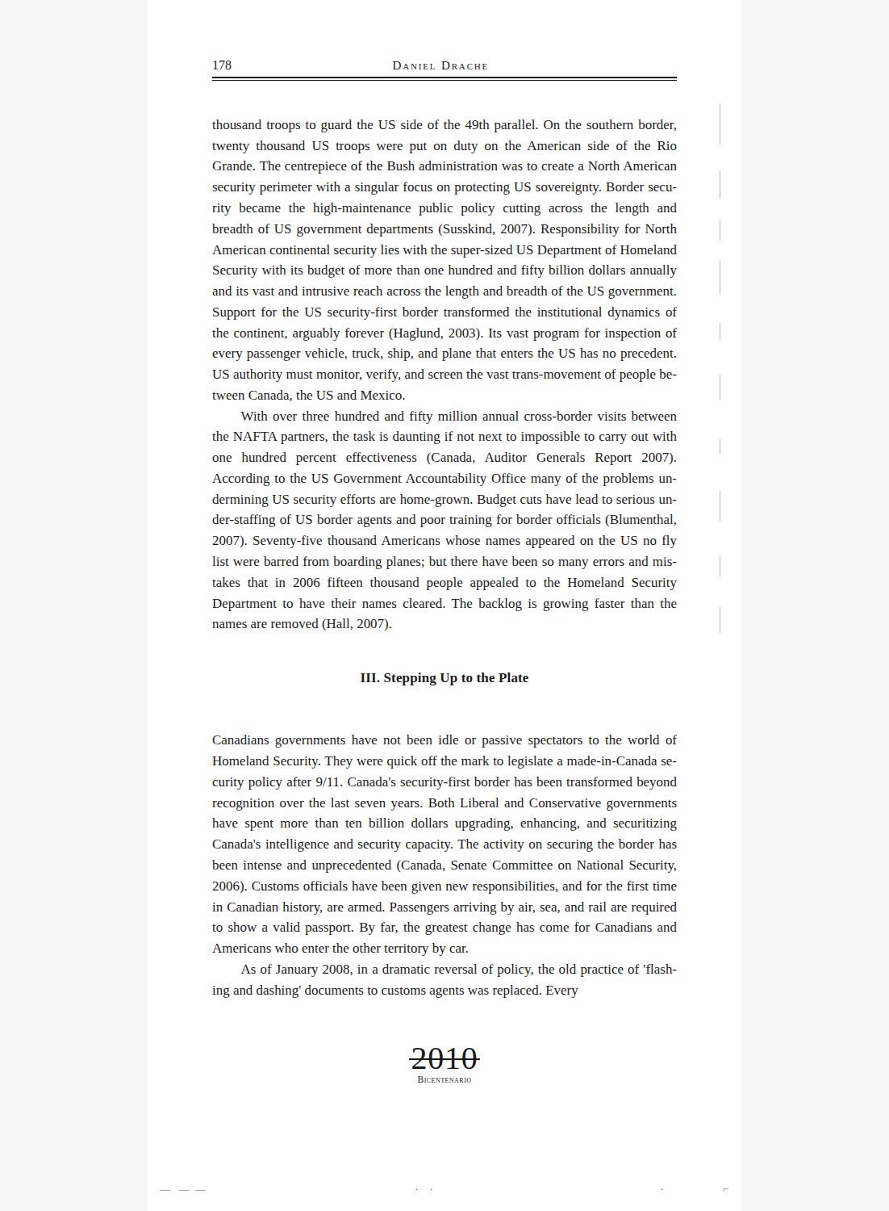178 Daniel Drache
thousand troops to guard the US side of the 49th parallel. On the southern border, twenty thousand US troops were put on duty on the American side of the Rio Grande. The centrepiece of the Bush administration was to create a North American security perimeter with a singular focus on protecting US sovereignty. Border security became the high-maintenance public policy cutting across the length and breadth of US government departments (Susskind, 2007). Responsibility for North American continental security lies with the super-sized US Department of Homeland Security with its budget of more than one hundred and fifty billion dollars annually and its vast and intrusive reach across the length and breadth of the US government. Support for the US security-first border transformed the institutional dynamics of the continent, arguably forever (Haglund, 2003). Its vast program for inspection of every passenger vehicle, truck, ship, and plane that enters the US has no precedent. US authority must monitor, verify, and screen the vast trans-movement of people between Canada, the US and Mexico.
With over three hundred and fifty million annual cross-border visits between the NAFTA partners, the task is daunting if not next to impossible to carry out with one hundred percent effectiveness (Canada, Auditor Generals Report 2007). According to the US Government Accountability Office many of the problems undermining US security efforts are home-grown. Budget cuts have lead to serious under-staffing of US border agents and poor training for border officials (Blumenthal, 2007). Seventy-five thousand Americans whose names appeared on the US no fly list were barred from boarding planes; but there have been so many errors and mistakes that in 2006 fifteen thousand people appealed to the Homeland Security Department to have their names cleared. The backlog is growing faster than the names are removed (Hall, 2007).
III. Stepping Up to the Plate
Canadians governments have not been idle or passive spectators to the world of Homeland Security. They were quick off the mark to legislate a made-in-Canada security policy after 9/11. Canada's security-first border has been transformed beyond recognition over the last seven years. Both Liberal and Conservative governments have spent more than ten billion dollars upgrading, enhancing, and securitizing Canada's intelligence and security capacity. The activity on securing the border has been intense and unprecedented (Canada, Senate Committee on National Security, 2006). Customs officials have been given new responsibilities, and for the first time in Canadian history, are armed. Passengers arriving by air, sea, and rail are required to show a valid passport. By far, the greatest change has come for Canadians and Americans who enter the other territory by car.
As of January 2008, in a dramatic reversal of policy, the old practice of 'flashing and dashing' documents to customs agents was replaced. Every
2010
Bicentenario
— — — · · · ⌐